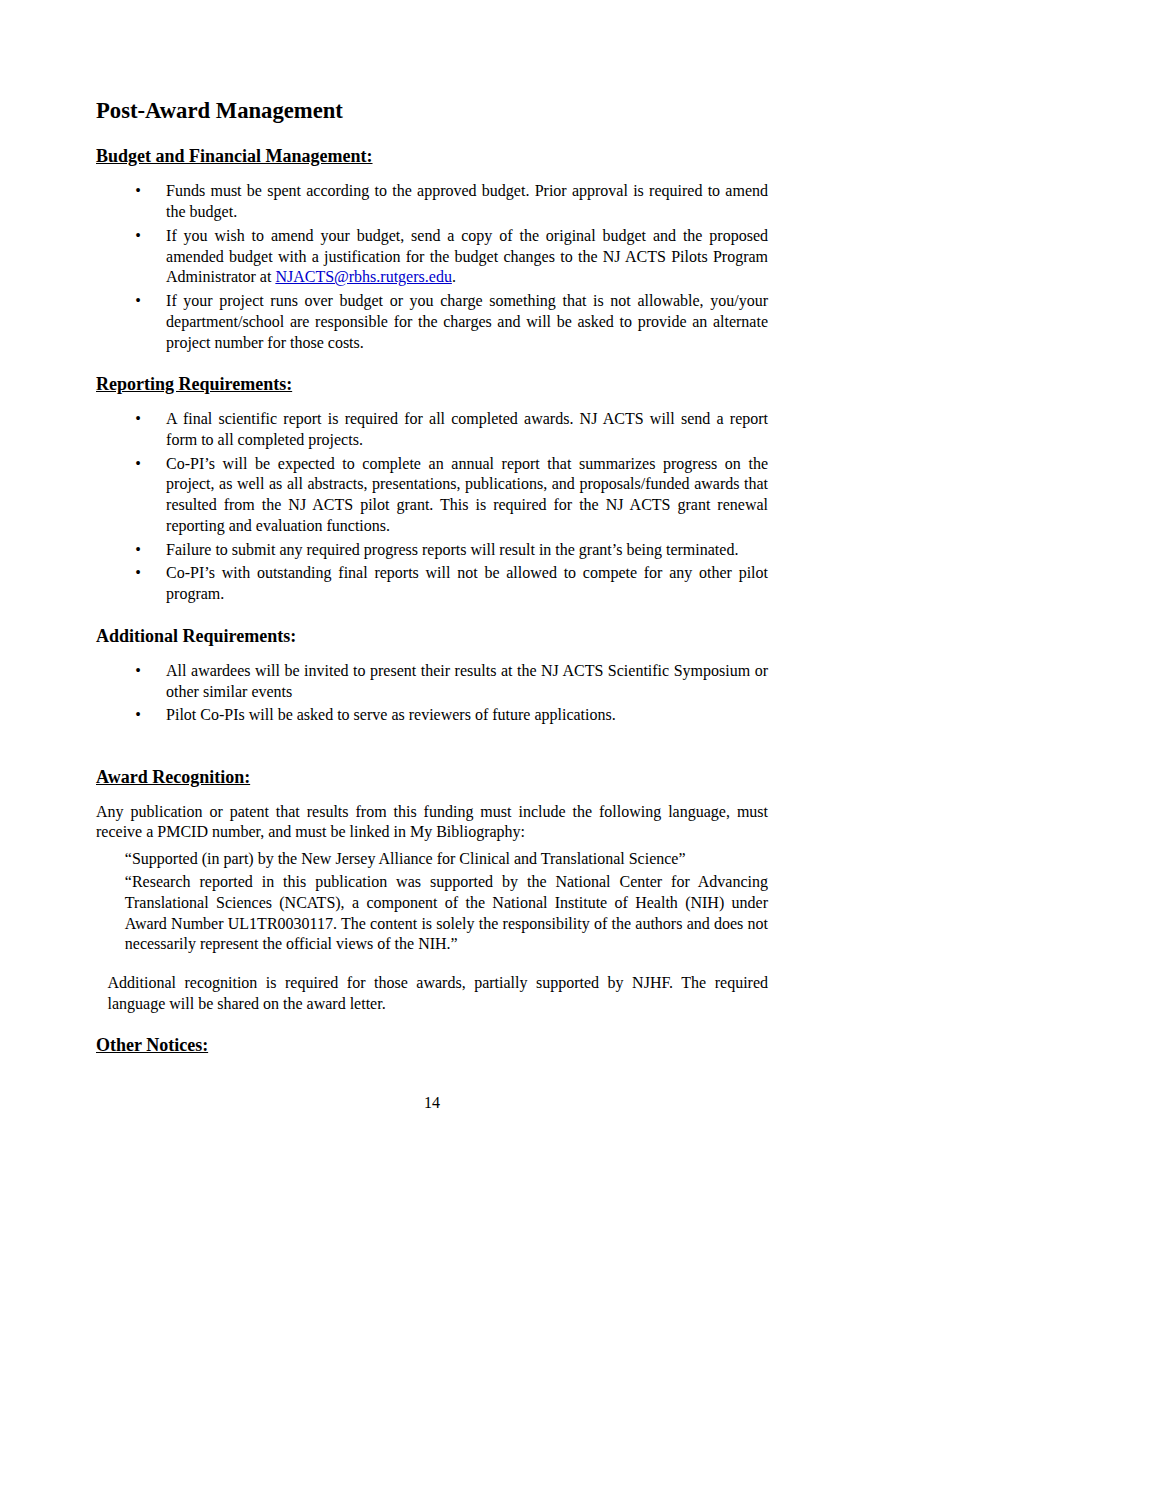Post-Award Management
Budget and Financial Management:
Funds must be spent according to the approved budget. Prior approval is required to amend the budget.
If you wish to amend your budget, send a copy of the original budget and the proposed amended budget with a justification for the budget changes to the NJ ACTS Pilots Program Administrator at NJACTS@rbhs.rutgers.edu.
If your project runs over budget or you charge something that is not allowable, you/your department/school are responsible for the charges and will be asked to provide an alternate project number for those costs.
Reporting Requirements:
A final scientific report is required for all completed awards. NJ ACTS will send a report form to all completed projects.
Co-PI’s will be expected to complete an annual report that summarizes progress on the project, as well as all abstracts, presentations, publications, and proposals/funded awards that resulted from the NJ ACTS pilot grant. This is required for the NJ ACTS grant renewal reporting and evaluation functions.
Failure to submit any required progress reports will result in the grant’s being terminated.
Co-PI’s with outstanding final reports will not be allowed to compete for any other pilot program.
Additional Requirements:
All awardees will be invited to present their results at the NJ ACTS Scientific Symposium or other similar events
Pilot Co-PIs will be asked to serve as reviewers of future applications.
Award Recognition:
Any publication or patent that results from this funding must include the following language, must receive a PMCID number, and must be linked in My Bibliography:
“Supported (in part) by the New Jersey Alliance for Clinical and Translational Science”
“Research reported in this publication was supported by the National Center for Advancing Translational Sciences (NCATS), a component of the National Institute of Health (NIH) under Award Number UL1TR0030117. The content is solely the responsibility of the authors and does not necessarily represent the official views of the NIH.”
Additional recognition is required for those awards, partially supported by NJHF. The required language will be shared on the award letter.
Other Notices:
14